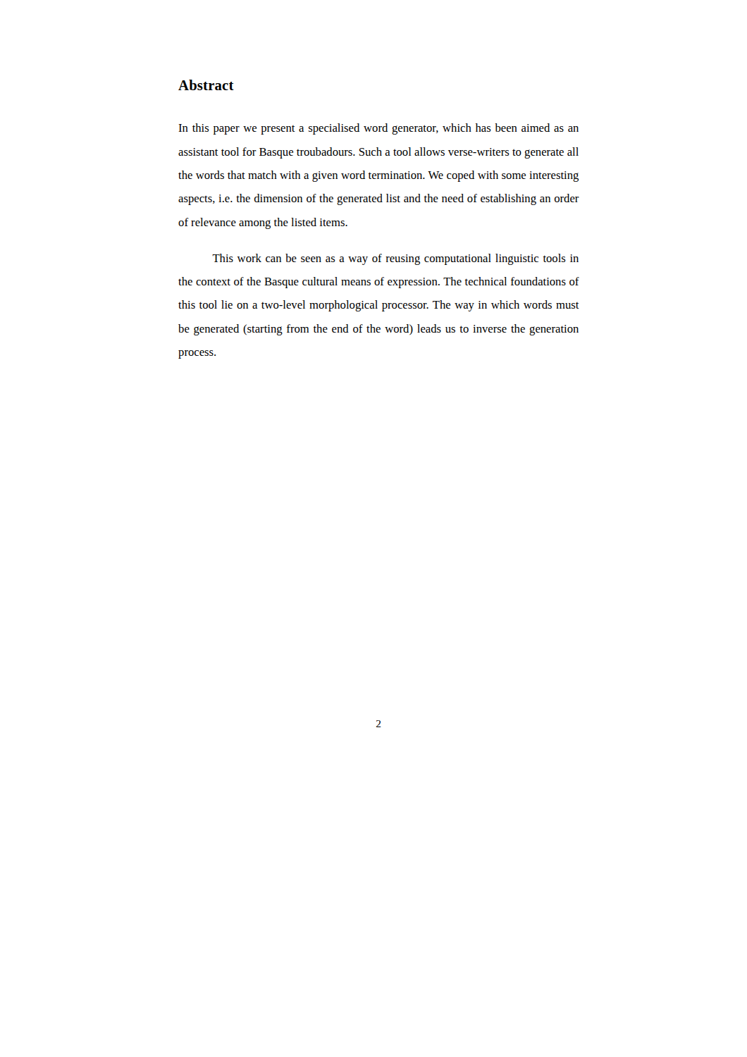Abstract
In this paper we present a specialised word generator, which has been aimed as an assistant tool for Basque troubadours. Such a tool allows verse-writers to generate all the words that match with a given word termination. We coped with some interesting aspects, i.e. the dimension of the generated list and the need of establishing an order of relevance among the listed items.
This work can be seen as a way of reusing computational linguistic tools in the context of the Basque cultural means of expression. The technical foundations of this tool lie on a two-level morphological processor. The way in which words must be generated (starting from the end of the word) leads us to inverse the generation process.
2